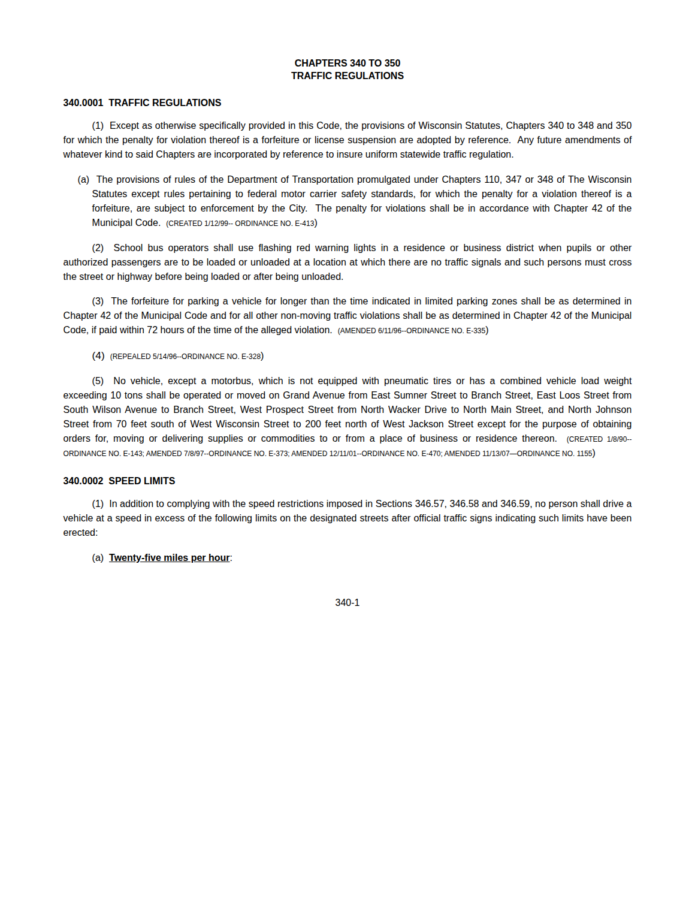CHAPTERS 340 TO 350
TRAFFIC REGULATIONS
340.0001 TRAFFIC REGULATIONS
(1) Except as otherwise specifically provided in this Code, the provisions of Wisconsin Statutes, Chapters 340 to 348 and 350 for which the penalty for violation thereof is a forfeiture or license suspension are adopted by reference. Any future amendments of whatever kind to said Chapters are incorporated by reference to insure uniform statewide traffic regulation.
(a) The provisions of rules of the Department of Transportation promulgated under Chapters 110, 347 or 348 of The Wisconsin Statutes except rules pertaining to federal motor carrier safety standards, for which the penalty for a violation thereof is a forfeiture, are subject to enforcement by the City. The penalty for violations shall be in accordance with Chapter 42 of the Municipal Code. (CREATED 1/12/99-- ORDINANCE NO. E-413)
(2) School bus operators shall use flashing red warning lights in a residence or business district when pupils or other authorized passengers are to be loaded or unloaded at a location at which there are no traffic signals and such persons must cross the street or highway before being loaded or after being unloaded.
(3) The forfeiture for parking a vehicle for longer than the time indicated in limited parking zones shall be as determined in Chapter 42 of the Municipal Code and for all other non-moving traffic violations shall be as determined in Chapter 42 of the Municipal Code, if paid within 72 hours of the time of the alleged violation. (AMENDED 6/11/96--ORDINANCE NO. E-335)
(4) (REPEALED 5/14/96--ORDINANCE NO. E-328)
(5) No vehicle, except a motorbus, which is not equipped with pneumatic tires or has a combined vehicle load weight exceeding 10 tons shall be operated or moved on Grand Avenue from East Sumner Street to Branch Street, East Loos Street from South Wilson Avenue to Branch Street, West Prospect Street from North Wacker Drive to North Main Street, and North Johnson Street from 70 feet south of West Wisconsin Street to 200 feet north of West Jackson Street except for the purpose of obtaining orders for, moving or delivering supplies or commodities to or from a place of business or residence thereon. (CREATED 1/8/90--ORDINANCE NO. E-143; AMENDED 7/8/97--ORDINANCE NO. E-373; AMENDED 12/11/01--ORDINANCE NO. E-470; AMENDED 11/13/07—ORDINANCE NO. 1155)
340.0002 SPEED LIMITS
(1) In addition to complying with the speed restrictions imposed in Sections 346.57, 346.58 and 346.59, no person shall drive a vehicle at a speed in excess of the following limits on the designated streets after official traffic signs indicating such limits have been erected:
(a) Twenty-five miles per hour:
340-1